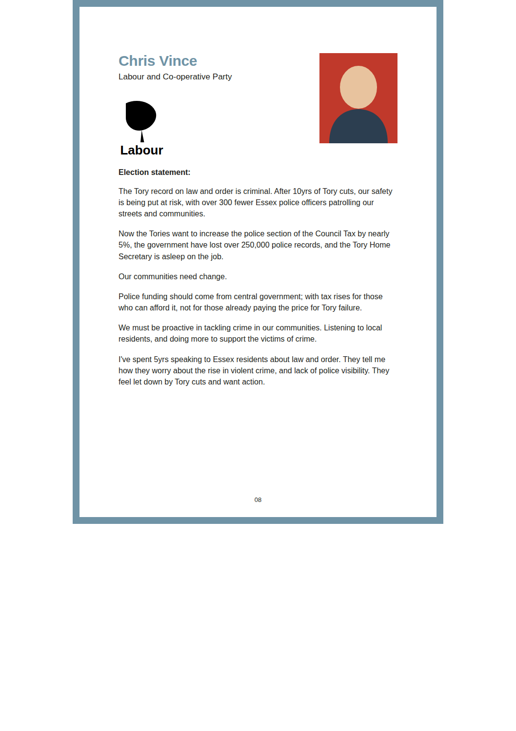Chris Vince
Labour and Co-operative Party
Election statement:
The Tory record on law and order is criminal. After 10yrs of Tory cuts, our safety is being put at risk, with over 300 fewer Essex police officers patrolling our streets and communities.
Now the Tories want to increase the police section of the Council Tax by nearly 5%, the government have lost over 250,000 police records, and the Tory Home Secretary is asleep on the job.
Our communities need change.
Police funding should come from central government; with tax rises for those who can afford it, not for those already paying the price for Tory failure.
We must be proactive in tackling crime in our communities. Listening to local residents, and doing more to support the victims of crime.
I've spent 5yrs speaking to Essex residents about law and order. They tell me how they worry about the rise in violent crime, and lack of police visibility. They feel let down by Tory cuts and want action.
08